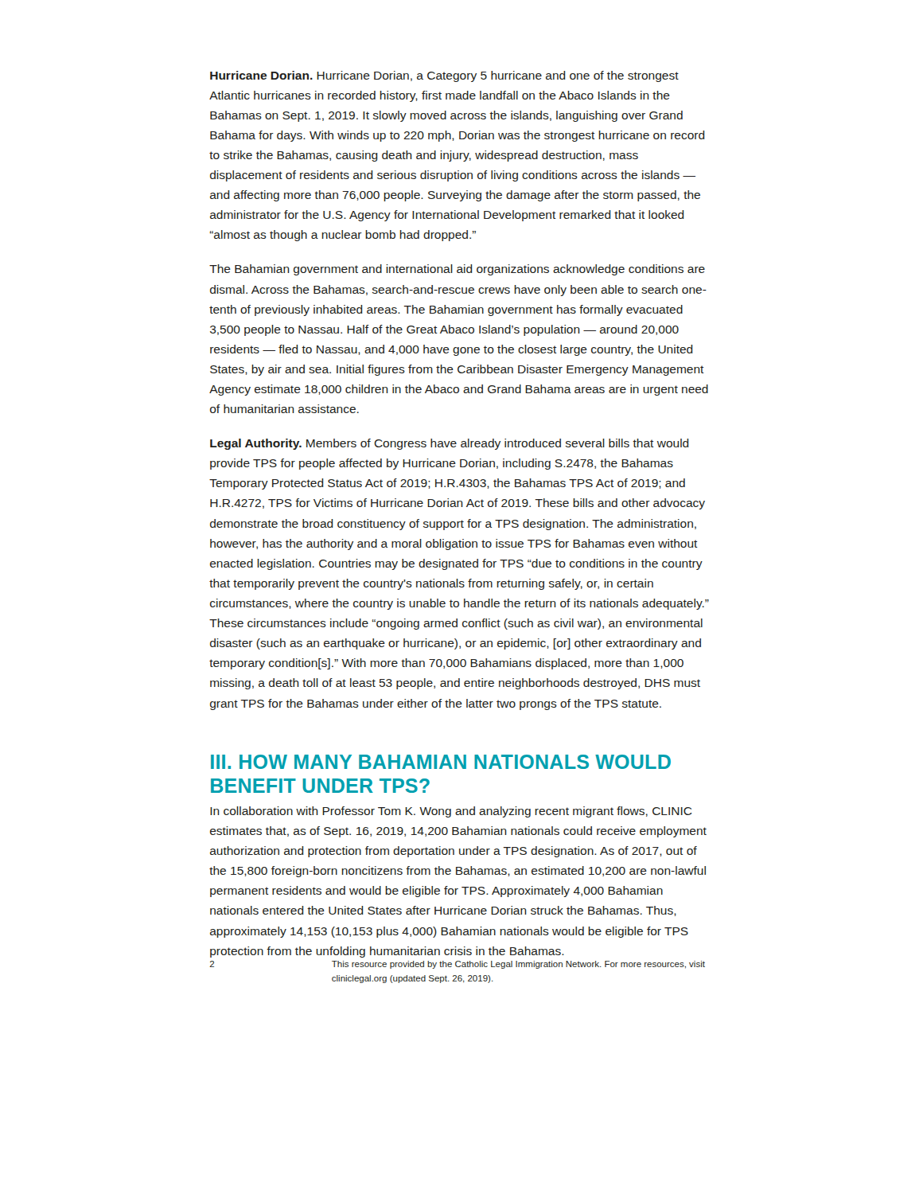Hurricane Dorian. Hurricane Dorian, a Category 5 hurricane and one of the strongest Atlantic hurricanes in recorded history, first made landfall on the Abaco Islands in the Bahamas on Sept. 1, 2019. It slowly moved across the islands, languishing over Grand Bahama for days. With winds up to 220 mph, Dorian was the strongest hurricane on record to strike the Bahamas, causing death and injury, widespread destruction, mass displacement of residents and serious disruption of living conditions across the islands — and affecting more than 76,000 people. Surveying the damage after the storm passed, the administrator for the U.S. Agency for International Development remarked that it looked “almost as though a nuclear bomb had dropped.”
The Bahamian government and international aid organizations acknowledge conditions are dismal. Across the Bahamas, search-and-rescue crews have only been able to search one-tenth of previously inhabited areas. The Bahamian government has formally evacuated 3,500 people to Nassau. Half of the Great Abaco Island’s population — around 20,000 residents — fled to Nassau, and 4,000 have gone to the closest large country, the United States, by air and sea. Initial figures from the Caribbean Disaster Emergency Management Agency estimate 18,000 children in the Abaco and Grand Bahama areas are in urgent need of humanitarian assistance.
Legal Authority. Members of Congress have already introduced several bills that would provide TPS for people affected by Hurricane Dorian, including S.2478, the Bahamas Temporary Protected Status Act of 2019; H.R.4303, the Bahamas TPS Act of 2019; and H.R.4272, TPS for Victims of Hurricane Dorian Act of 2019. These bills and other advocacy demonstrate the broad constituency of support for a TPS designation. The administration, however, has the authority and a moral obligation to issue TPS for Bahamas even without enacted legislation. Countries may be designated for TPS “due to conditions in the country that temporarily prevent the country's nationals from returning safely, or, in certain circumstances, where the country is unable to handle the return of its nationals adequately.” These circumstances include “ongoing armed conflict (such as civil war), an environmental disaster (such as an earthquake or hurricane), or an epidemic, [or] other extraordinary and temporary condition[s].” With more than 70,000 Bahamians displaced, more than 1,000 missing, a death toll of at least 53 people, and entire neighborhoods destroyed, DHS must grant TPS for the Bahamas under either of the latter two prongs of the TPS statute.
III. How many Bahamian nationals would benefit under TPS?
In collaboration with Professor Tom K. Wong and analyzing recent migrant flows, CLINIC estimates that, as of Sept. 16, 2019, 14,200 Bahamian nationals could receive employment authorization and protection from deportation under a TPS designation. As of 2017, out of the 15,800 foreign-born noncitizens from the Bahamas, an estimated 10,200 are non-lawful permanent residents and would be eligible for TPS. Approximately 4,000 Bahamian nationals entered the United States after Hurricane Dorian struck the Bahamas. Thus, approximately 14,153 (10,153 plus 4,000) Bahamian nationals would be eligible for TPS protection from the unfolding humanitarian crisis in the Bahamas.
2
This resource provided by the Catholic Legal Immigration Network. For more resources, visit cliniclegal.org (updated Sept. 26, 2019).